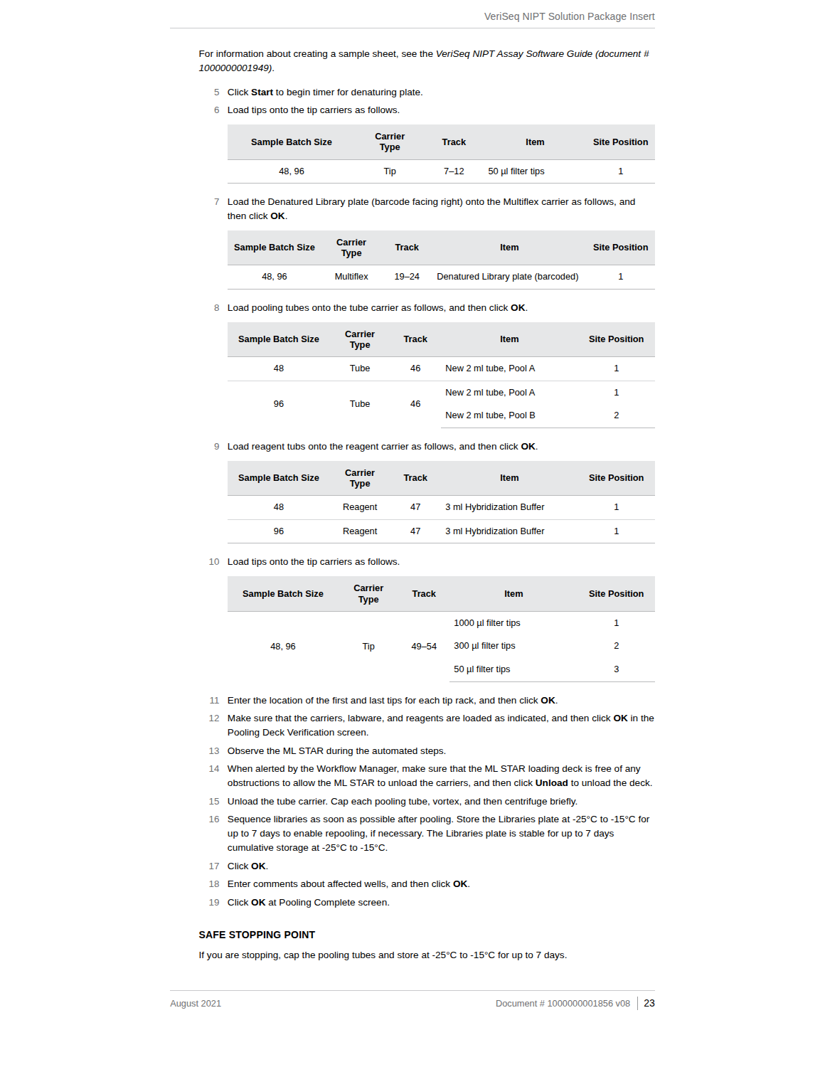VeriSeq NIPT Solution Package Insert
For information about creating a sample sheet, see the VeriSeq NIPT Assay Software Guide (document # 1000000001949).
Click Start to begin timer for denaturing plate.
Load tips onto the tip carriers as follows.
| Sample Batch Size | Carrier Type | Track | Item | Site Position |
| --- | --- | --- | --- | --- |
| 48, 96 | Tip | 7–12 | 50 µl filter tips | 1 |
Load the Denatured Library plate (barcode facing right) onto the Multiflex carrier as follows, and then click OK.
| Sample Batch Size | Carrier Type | Track | Item | Site Position |
| --- | --- | --- | --- | --- |
| 48, 96 | Multiflex | 19–24 | Denatured Library plate (barcoded) | 1 |
Load pooling tubes onto the tube carrier as follows, and then click OK.
| Sample Batch Size | Carrier Type | Track | Item | Site Position |
| --- | --- | --- | --- | --- |
| 48 | Tube | 46 | New 2 ml tube, Pool A | 1 |
| 96 | Tube | 46 | New 2 ml tube, Pool A | 1 |
| New 2 ml tube, Pool B | 2 |
Load reagent tubs onto the reagent carrier as follows, and then click OK.
| Sample Batch Size | Carrier Type | Track | Item | Site Position |
| --- | --- | --- | --- | --- |
| 48 | Reagent | 47 | 3 ml Hybridization Buffer | 1 |
| 96 | Reagent | 47 | 3 ml Hybridization Buffer | 1 |
Load tips onto the tip carriers as follows.
| Sample Batch Size | Carrier Type | Track | Item | Site Position |
| --- | --- | --- | --- | --- |
| 48, 96 | Tip | 49–54 | 1000 µl filter tips | 1 |
| 300 µl filter tips | 2 |
| 50 µl filter tips | 3 |
Enter the location of the first and last tips for each tip rack, and then click OK.
Make sure that the carriers, labware, and reagents are loaded as indicated, and then click OK in the Pooling Deck Verification screen.
Observe the ML STAR during the automated steps.
When alerted by the Workflow Manager, make sure that the ML STAR loading deck is free of any obstructions to allow the ML STAR to unload the carriers, and then click Unload to unload the deck.
Unload the tube carrier. Cap each pooling tube, vortex, and then centrifuge briefly.
Sequence libraries as soon as possible after pooling. Store the Libraries plate at -25°C to -15°C for up to 7 days to enable repooling, if necessary. The Libraries plate is stable for up to 7 days cumulative storage at -25°C to -15°C.
Click OK.
Enter comments about affected wells, and then click OK.
Click OK at Pooling Complete screen.
SAFE STOPPING POINT
If you are stopping, cap the pooling tubes and store at -25°C to -15°C for up to 7 days.
August 2021
Document # 1000000001856 v08 23